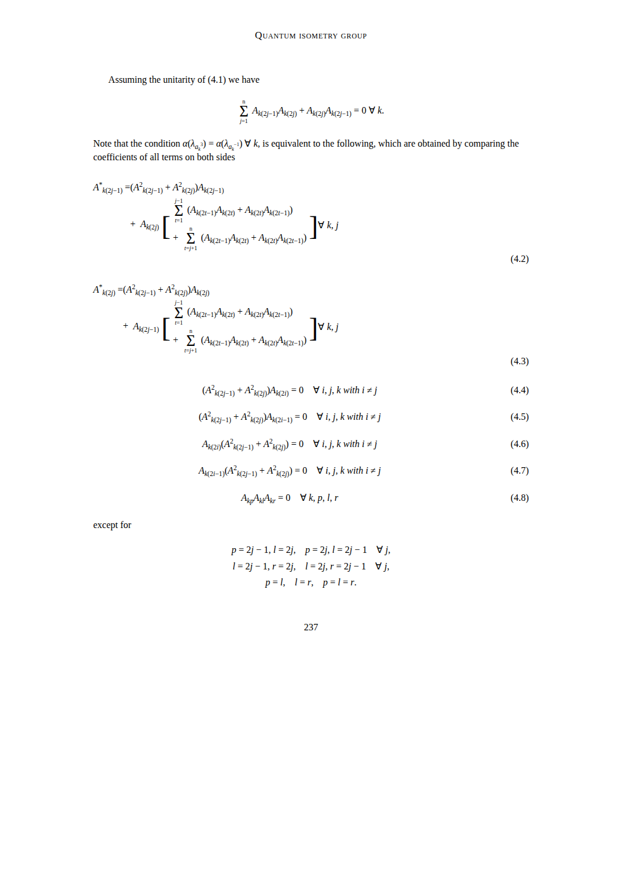Quantum isometry group
Assuming the unitarity of (4.1) we have
nΣj=1 Ak(2j−1)Ak(2j) + Ak(2j)Ak(2j−1) = 0 ∀ k.
Note that the condition α(λak3) = α(λak−1) ∀ k, is equivalent to the following, which are obtained by comparing the coefficients of all terms on both sides
| A * k (2 j −1) = | ( A 2 k (2 j −1) + A 2 k (2 j ) ) A k (2 j −1) | |
| | + A k (2 j ) [ j −1 Σ t =1 ( A k (2 t −1) A k (2 t ) + A k (2 t ) A k (2 t −1) ) + n Σ t = j +1 ( A k (2 t −1) A k (2 t ) + A k (2 t ) A k (2 t −1) ) ] | ∀ k , j |
(4.2)
| A * k (2 j ) = | ( A 2 k (2 j −1) + A 2 k (2 j ) ) A k (2 j ) | |
| | + A k (2 j −1) [ j −1 Σ t =1 ( A k (2 t −1) A k (2 t ) + A k (2 t ) A k (2 t −1) ) + n Σ t = j +1 ( A k (2 t −1) A k (2 t ) + A k (2 t ) A k (2 t −1) ) ] | ∀ k , j |
(4.3)
(A2k(2j−1) + A2k(2j))Ak(2i) = 0 ∀ i, j, k with i ≠ j
(4.4)
(A2k(2j−1) + A2k(2j))Ak(2i−1) = 0 ∀ i, j, k with i ≠ j
(4.5)
Ak(2i)(A2k(2j−1) + A2k(2j)) = 0 ∀ i, j, k with i ≠ j
(4.6)
Ak(2i−1)(A2k(2j−1) + A2k(2j)) = 0 ∀ i, j, k with i ≠ j
(4.7)
AkpAklAkr = 0 ∀ k, p, l, r
(4.8)
except for
p = 2j − 1, l = 2j, p = 2j, l = 2j − 1 ∀ j,
l = 2j − 1, r = 2j, l = 2j, r = 2j − 1 ∀ j,
p = l, l = r, p = l = r.
237